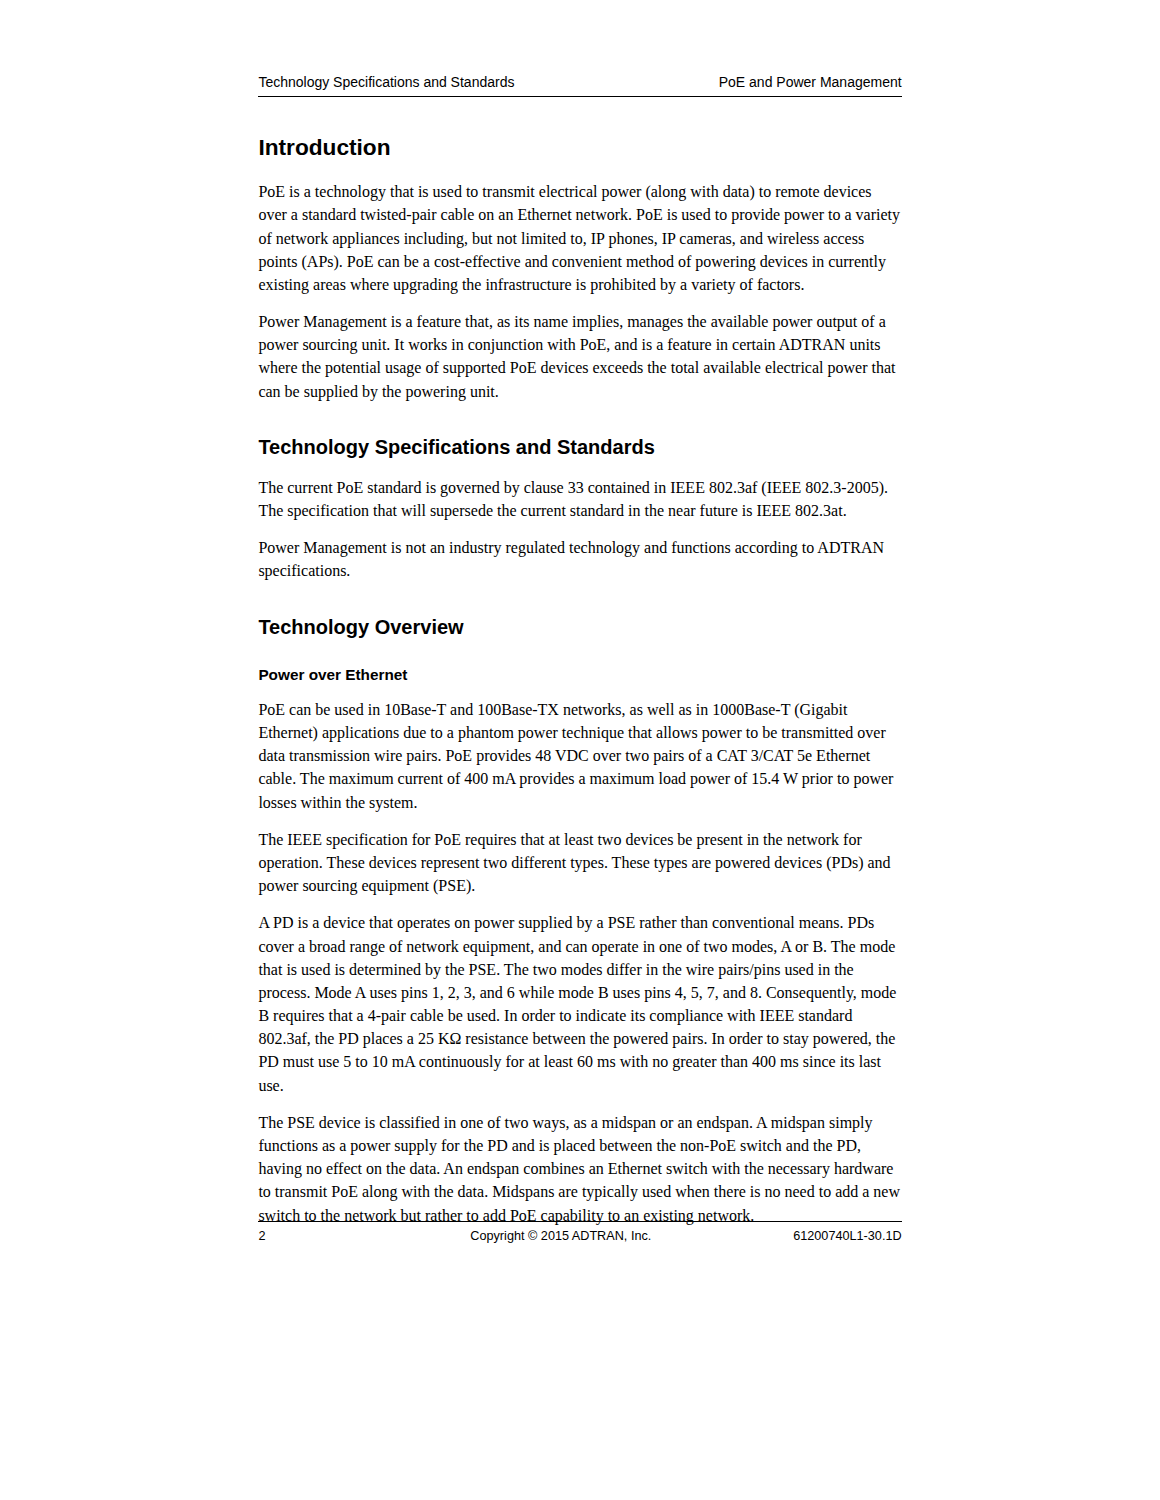Technology Specifications and Standards PoE and Power Management
Introduction
PoE is a technology that is used to transmit electrical power (along with data) to remote devices over a standard twisted-pair cable on an Ethernet network. PoE is used to provide power to a variety of network appliances including, but not limited to, IP phones, IP cameras, and wireless access points (APs). PoE can be a cost-effective and convenient method of powering devices in currently existing areas where upgrading the infrastructure is prohibited by a variety of factors.
Power Management is a feature that, as its name implies, manages the available power output of a power sourcing unit. It works in conjunction with PoE, and is a feature in certain ADTRAN units where the potential usage of supported PoE devices exceeds the total available electrical power that can be supplied by the powering unit.
Technology Specifications and Standards
The current PoE standard is governed by clause 33 contained in IEEE 802.3af (IEEE 802.3-2005). The specification that will supersede the current standard in the near future is IEEE 802.3at.
Power Management is not an industry regulated technology and functions according to ADTRAN specifications.
Technology Overview
Power over Ethernet
PoE can be used in 10Base-T and 100Base-TX networks, as well as in 1000Base-T (Gigabit Ethernet) applications due to a phantom power technique that allows power to be transmitted over data transmission wire pairs. PoE provides 48 VDC over two pairs of a CAT 3/CAT 5e Ethernet cable. The maximum current of 400 mA provides a maximum load power of 15.4 W prior to power losses within the system.
The IEEE specification for PoE requires that at least two devices be present in the network for operation. These devices represent two different types. These types are powered devices (PDs) and power sourcing equipment (PSE).
A PD is a device that operates on power supplied by a PSE rather than conventional means. PDs cover a broad range of network equipment, and can operate in one of two modes, A or B. The mode that is used is determined by the PSE. The two modes differ in the wire pairs/pins used in the process. Mode A uses pins 1, 2, 3, and 6 while mode B uses pins 4, 5, 7, and 8. Consequently, mode B requires that a 4-pair cable be used. In order to indicate its compliance with IEEE standard 802.3af, the PD places a 25 KΩ resistance between the powered pairs. In order to stay powered, the PD must use 5 to 10 mA continuously for at least 60 ms with no greater than 400 ms since its last use.
The PSE device is classified in one of two ways, as a midspan or an endspan. A midspan simply functions as a power supply for the PD and is placed between the non-PoE switch and the PD, having no effect on the data. An endspan combines an Ethernet switch with the necessary hardware to transmit PoE along with the data. Midspans are typically used when there is no need to add a new switch to the network but rather to add PoE capability to an existing network.
2 Copyright © 2015 ADTRAN, Inc. 61200740L1-30.1D